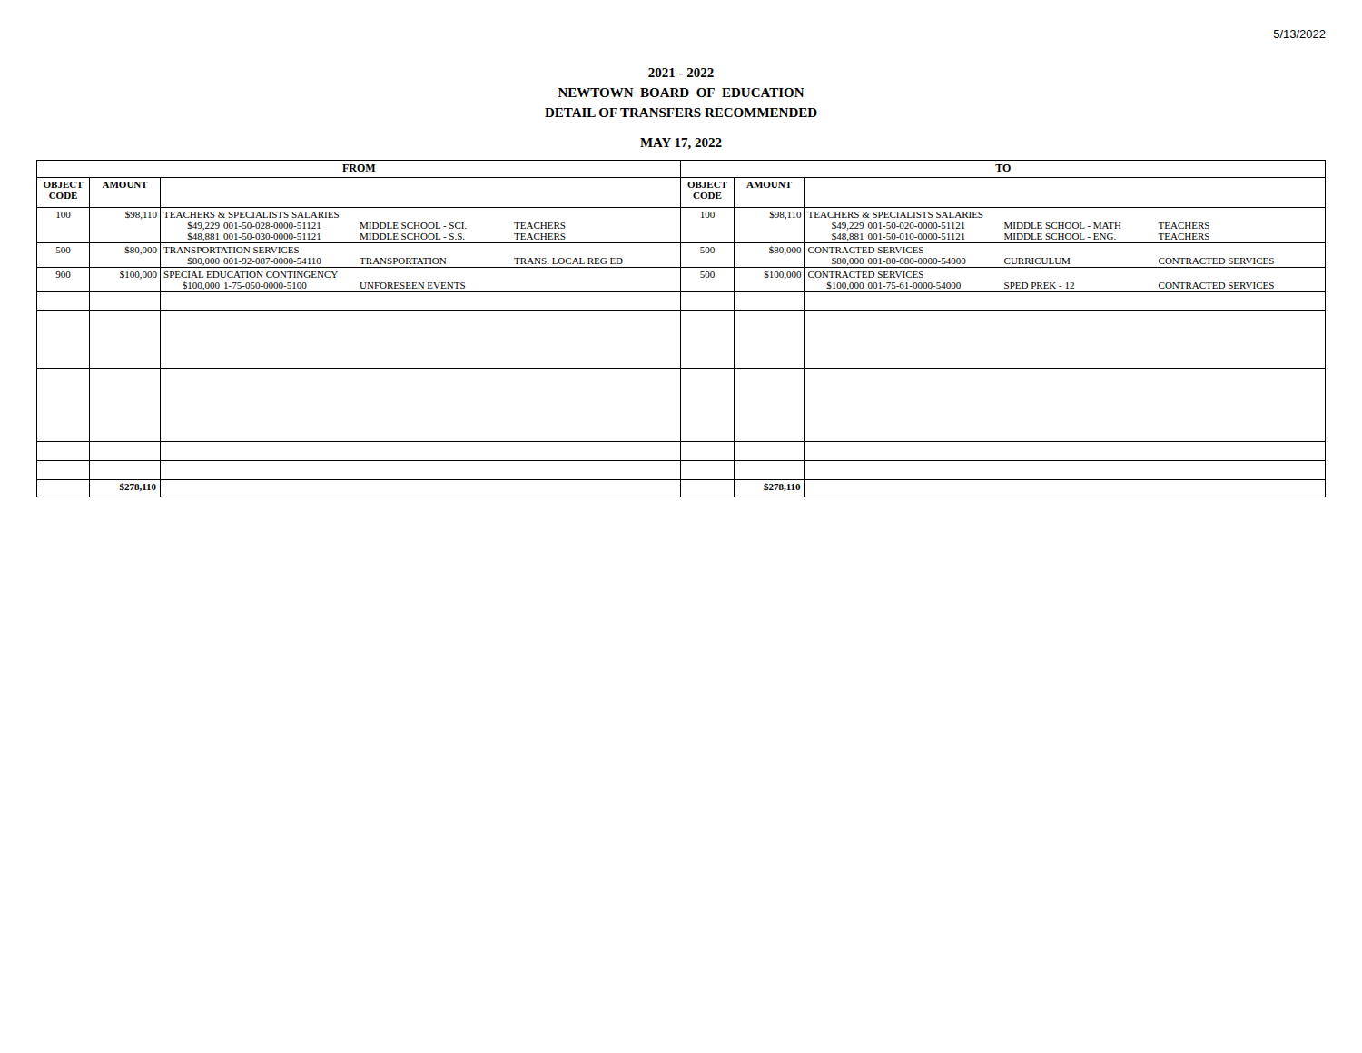5/13/2022
2021 - 2022 NEWTOWN BOARD OF EDUCATION DETAIL OF TRANSFERS RECOMMENDED
MAY 17, 2022
| FROM | TO |
| OBJECT CODE | AMOUNT | | OBJECT CODE | AMOUNT | |
| 100 | $98,110 | TEACHERS & SPECIALISTS SALARIES $49,229 001-50-028-0000-51121 MIDDLE SCHOOL - SCI. TEACHERS $48,881 001-50-030-0000-51121 MIDDLE SCHOOL - S.S. TEACHERS | 100 | $98,110 | TEACHERS & SPECIALISTS SALARIES $49,229 001-50-020-0000-51121 MIDDLE SCHOOL - MATH TEACHERS $48,881 001-50-010-0000-51121 MIDDLE SCHOOL - ENG. TEACHERS |
| 500 | $80,000 | TRANSPORTATION SERVICES $80,000 001-92-087-0000-54110 TRANSPORTATION TRANS. LOCAL REG ED | 500 | $80,000 | CONTRACTED SERVICES $80,000 001-80-080-0000-54000 CURRICULUM CONTRACTED SERVICES |
| 900 | $100,000 | SPECIAL EDUCATION CONTINGENCY $100,000 1-75-050-0000-5100 UNFORESEEN EVENTS | 500 | $100,000 | CONTRACTED SERVICES $100,000 001-75-61-0000-54000 SPED PREK - 12 CONTRACTED SERVICES |
| | $278,110 | | | $278,110 | |